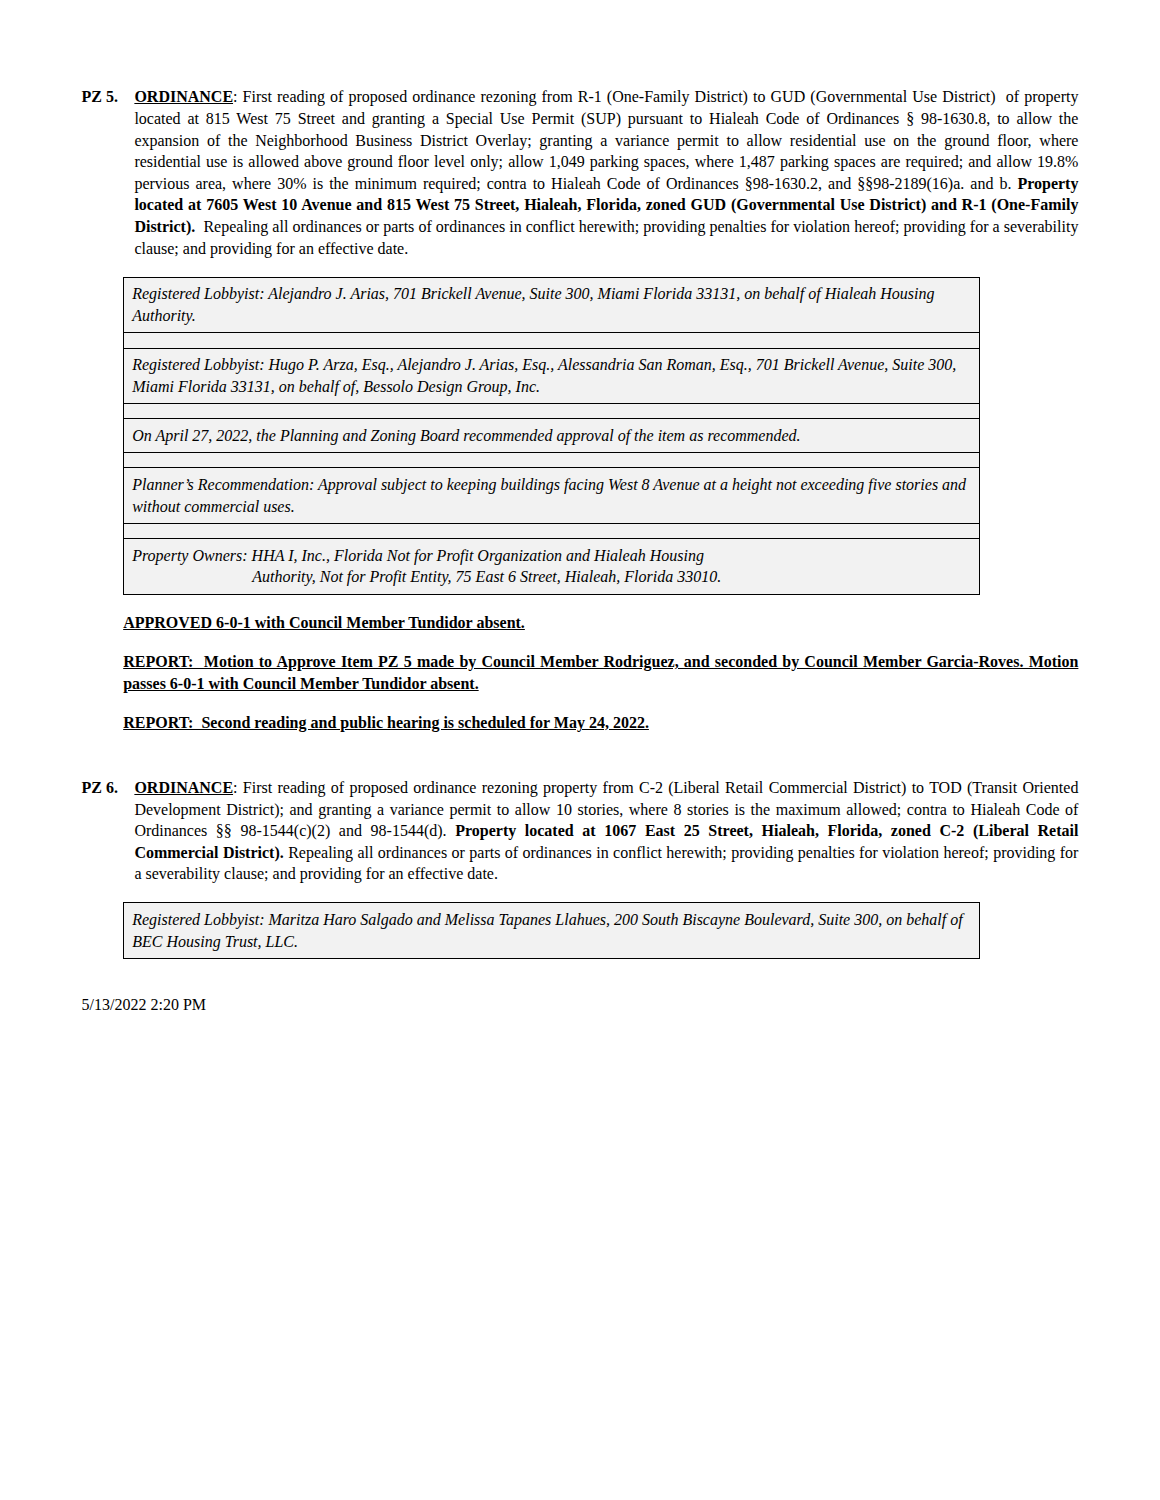PZ 5.
ORDINANCE: First reading of proposed ordinance rezoning from R-1 (One-Family District) to GUD (Governmental Use District) of property located at 815 West 75 Street and granting a Special Use Permit (SUP) pursuant to Hialeah Code of Ordinances § 98-1630.8, to allow the expansion of the Neighborhood Business District Overlay; granting a variance permit to allow residential use on the ground floor, where residential use is allowed above ground floor level only; allow 1,049 parking spaces, where 1,487 parking spaces are required; and allow 19.8% pervious area, where 30% is the minimum required; contra to Hialeah Code of Ordinances §98-1630.2, and §§98-2189(16)a. and b. Property located at 7605 West 10 Avenue and 815 West 75 Street, Hialeah, Florida, zoned GUD (Governmental Use District) and R-1 (One-Family District). Repealing all ordinances or parts of ordinances in conflict herewith; providing penalties for violation hereof; providing for a severability clause; and providing for an effective date.
| Registered Lobbyist: Alejandro J. Arias, 701 Brickell Avenue, Suite 300, Miami Florida 33131, on behalf of Hialeah Housing Authority. |
| Registered Lobbyist: Hugo P. Arza, Esq., Alejandro J. Arias, Esq., Alessandria San Roman, Esq., 701 Brickell Avenue, Suite 300, Miami Florida 33131, on behalf of, Bessolo Design Group, Inc. |
| On April 27, 2022, the Planning and Zoning Board recommended approval of the item as recommended. |
| Planner’s Recommendation: Approval subject to keeping buildings facing West 8 Avenue at a height not exceeding five stories and without commercial uses. |
| Property Owners: HHA I, Inc., Florida Not for Profit Organization and Hialeah Housing Authority, Not for Profit Entity, 75 East 6 Street, Hialeah, Florida 33010. |
APPROVED 6-0-1 with Council Member Tundidor absent.
REPORT: Motion to Approve Item PZ 5 made by Council Member Rodriguez, and seconded by Council Member Garcia-Roves. Motion passes 6-0-1 with Council Member Tundidor absent.
REPORT: Second reading and public hearing is scheduled for May 24, 2022.
PZ 6.
ORDINANCE: First reading of proposed ordinance rezoning property from C-2 (Liberal Retail Commercial District) to TOD (Transit Oriented Development District); and granting a variance permit to allow 10 stories, where 8 stories is the maximum allowed; contra to Hialeah Code of Ordinances §§ 98-1544(c)(2) and 98-1544(d). Property located at 1067 East 25 Street, Hialeah, Florida, zoned C-2 (Liberal Retail Commercial District). Repealing all ordinances or parts of ordinances in conflict herewith; providing penalties for violation hereof; providing for a severability clause; and providing for an effective date.
| Registered Lobbyist: Maritza Haro Salgado and Melissa Tapanes Llahues, 200 South Biscayne Boulevard, Suite 300, on behalf of BEC Housing Trust, LLC. |
5/13/2022 2:20 PM